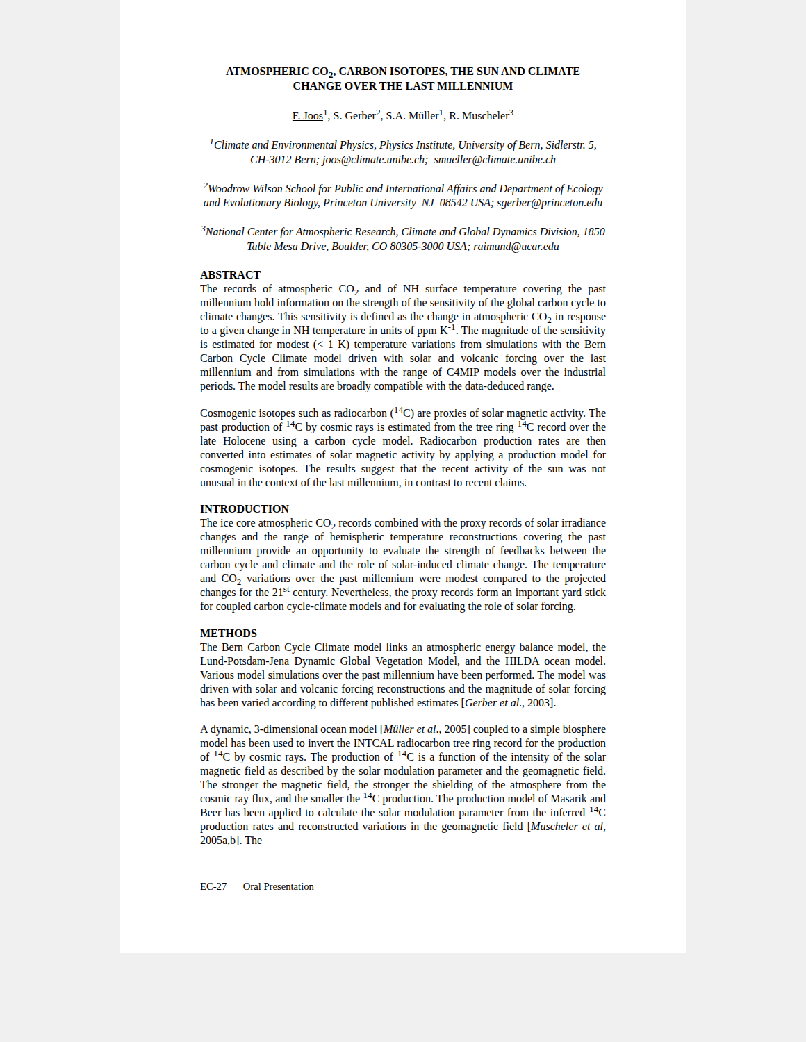Atmospheric CO2, Carbon Isotopes, the Sun and Climate Change over the Last Millennium
F. Joos1, S. Gerber2, S.A. Müller1, R. Muscheler3
1Climate and Environmental Physics, Physics Institute, University of Bern, Sidlerstr. 5, CH-3012 Bern; joos@climate.unibe.ch; smueller@climate.unibe.ch
2Woodrow Wilson School for Public and International Affairs and Department of Ecology and Evolutionary Biology, Princeton University NJ 08542 USA; sgerber@princeton.edu
3National Center for Atmospheric Research, Climate and Global Dynamics Division, 1850 Table Mesa Drive, Boulder, CO 80305-3000 USA; raimund@ucar.edu
Abstract
The records of atmospheric CO2 and of NH surface temperature covering the past millennium hold information on the strength of the sensitivity of the global carbon cycle to climate changes. This sensitivity is defined as the change in atmospheric CO2 in response to a given change in NH temperature in units of ppm K-1. The magnitude of the sensitivity is estimated for modest (< 1 K) temperature variations from simulations with the Bern Carbon Cycle Climate model driven with solar and volcanic forcing over the last millennium and from simulations with the range of C4MIP models over the industrial periods. The model results are broadly compatible with the data-deduced range.
Cosmogenic isotopes such as radiocarbon (14C) are proxies of solar magnetic activity. The past production of 14C by cosmic rays is estimated from the tree ring 14C record over the late Holocene using a carbon cycle model. Radiocarbon production rates are then converted into estimates of solar magnetic activity by applying a production model for cosmogenic isotopes. The results suggest that the recent activity of the sun was not unusual in the context of the last millennium, in contrast to recent claims.
Introduction
The ice core atmospheric CO2 records combined with the proxy records of solar irradiance changes and the range of hemispheric temperature reconstructions covering the past millennium provide an opportunity to evaluate the strength of feedbacks between the carbon cycle and climate and the role of solar-induced climate change. The temperature and CO2 variations over the past millennium were modest compared to the projected changes for the 21st century. Nevertheless, the proxy records form an important yard stick for coupled carbon cycle-climate models and for evaluating the role of solar forcing.
Methods
The Bern Carbon Cycle Climate model links an atmospheric energy balance model, the Lund-Potsdam-Jena Dynamic Global Vegetation Model, and the HILDA ocean model. Various model simulations over the past millennium have been performed. The model was driven with solar and volcanic forcing reconstructions and the magnitude of solar forcing has been varied according to different published estimates [Gerber et al., 2003].
A dynamic, 3-dimensional ocean model [Müller et al., 2005] coupled to a simple biosphere model has been used to invert the INTCAL radiocarbon tree ring record for the production of 14C by cosmic rays. The production of 14C is a function of the intensity of the solar magnetic field as described by the solar modulation parameter and the geomagnetic field. The stronger the magnetic field, the stronger the shielding of the atmosphere from the cosmic ray flux, and the smaller the 14C production. The production model of Masarik and Beer has been applied to calculate the solar modulation parameter from the inferred 14C production rates and reconstructed variations in the geomagnetic field [Muscheler et al, 2005a,b]. The
EC-27 Oral Presentation